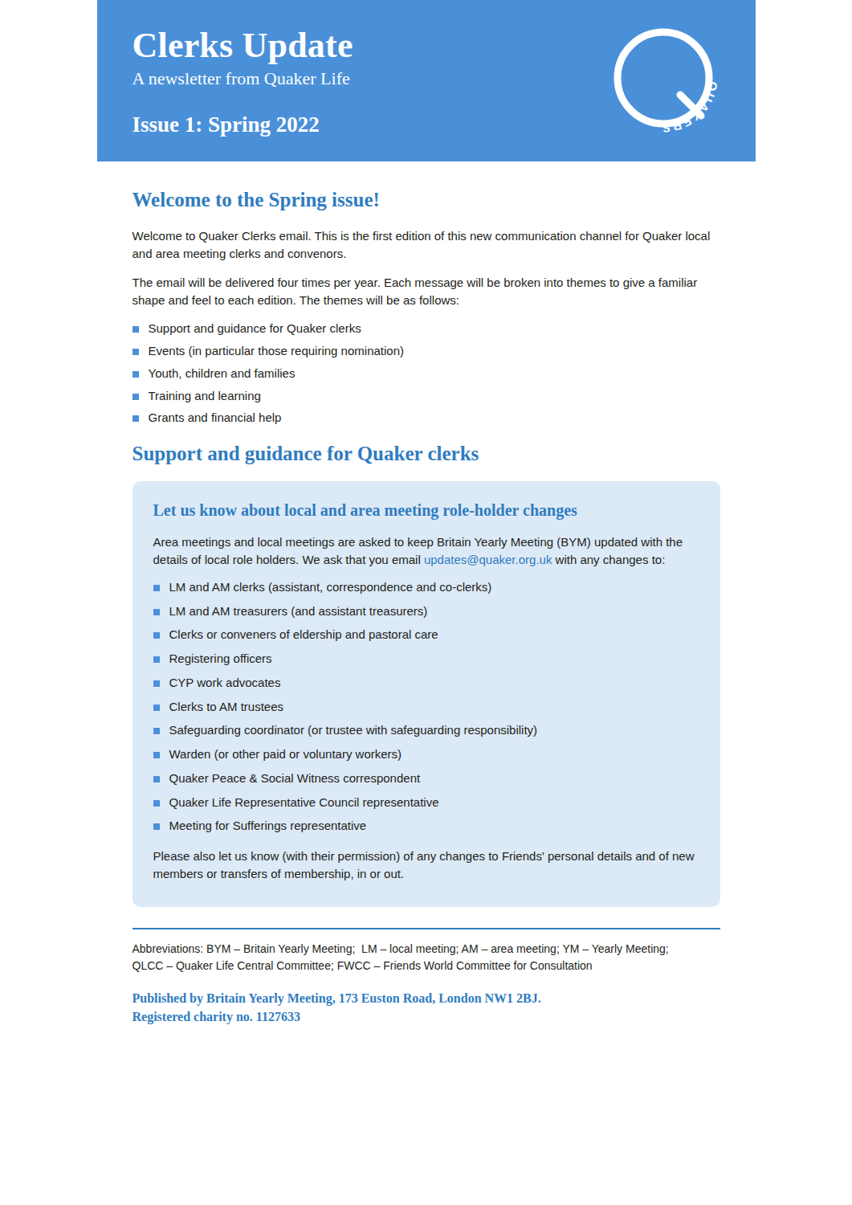Clerks Update
A newsletter from Quaker Life
Issue 1: Spring 2022
QUAKERS
Welcome to the Spring issue!
Welcome to Quaker Clerks email. This is the first edition of this new communication channel for Quaker local and area meeting clerks and convenors.
The email will be delivered four times per year. Each message will be broken into themes to give a familiar shape and feel to each edition. The themes will be as follows:
Support and guidance for Quaker clerks
Events (in particular those requiring nomination)
Youth, children and families
Training and learning
Grants and financial help
Support and guidance for Quaker clerks
Let us know about local and area meeting role-holder changes
Area meetings and local meetings are asked to keep Britain Yearly Meeting (BYM) updated with the details of local role holders. We ask that you email updates@quaker.org.uk with any changes to:
LM and AM clerks (assistant, correspondence and co-clerks)
LM and AM treasurers (and assistant treasurers)
Clerks or conveners of eldership and pastoral care
Registering officers
CYP work advocates
Clerks to AM trustees
Safeguarding coordinator (or trustee with safeguarding responsibility)
Warden (or other paid or voluntary workers)
Quaker Peace & Social Witness correspondent
Quaker Life Representative Council representative
Meeting for Sufferings representative
Please also let us know (with their permission) of any changes to Friends' personal details and of new members or transfers of membership, in or out.
Abbreviations: BYM – Britain Yearly Meeting; LM – local meeting; AM – area meeting; YM – Yearly Meeting;
QLCC – Quaker Life Central Committee; FWCC – Friends World Committee for Consultation
Published by Britain Yearly Meeting, 173 Euston Road, London NW1 2BJ.
Registered charity no. 1127633